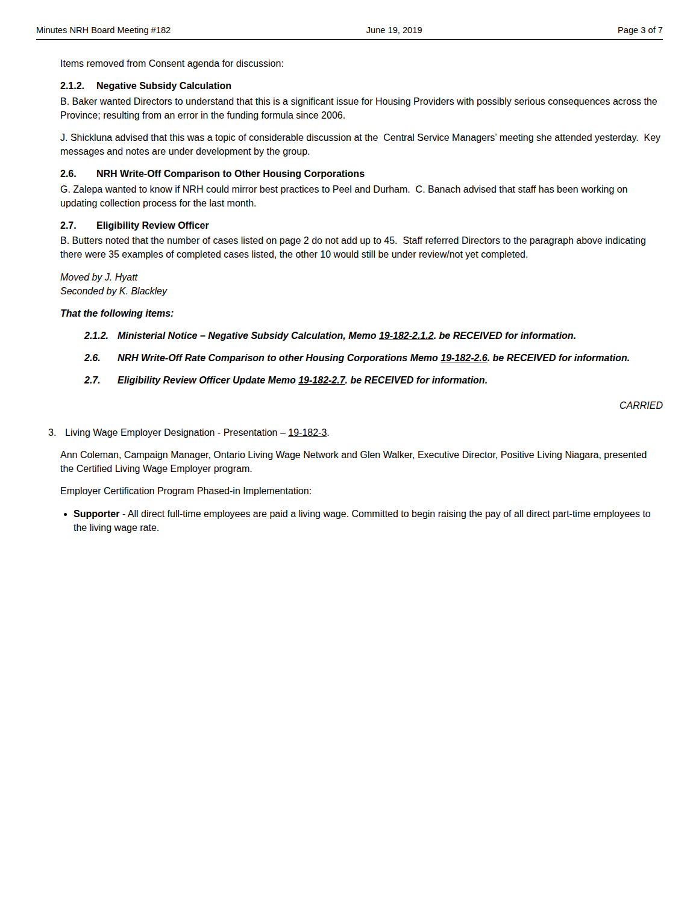Minutes NRH Board Meeting #182 June 19, 2019 Page 3 of 7
Items removed from Consent agenda for discussion:
2.1.2. Negative Subsidy Calculation
B. Baker wanted Directors to understand that this is a significant issue for Housing Providers with possibly serious consequences across the Province; resulting from an error in the funding formula since 2006.
J. Shickluna advised that this was a topic of considerable discussion at the Central Service Managers’ meeting she attended yesterday. Key messages and notes are under development by the group.
2.6. NRH Write-Off Comparison to Other Housing Corporations
G. Zalepa wanted to know if NRH could mirror best practices to Peel and Durham. C. Banach advised that staff has been working on updating collection process for the last month.
2.7. Eligibility Review Officer
B. Butters noted that the number of cases listed on page 2 do not add up to 45. Staff referred Directors to the paragraph above indicating there were 35 examples of completed cases listed, the other 10 would still be under review/not yet completed.
Moved by J. Hyatt
Seconded by K. Blackley
That the following items:
2.1.2. Ministerial Notice – Negative Subsidy Calculation, Memo 19-182-2.1.2. be RECEIVED for information.
2.6. NRH Write-Off Rate Comparison to other Housing Corporations Memo 19-182-2.6. be RECEIVED for information.
2.7. Eligibility Review Officer Update Memo 19-182-2.7. be RECEIVED for information.
CARRIED
3. Living Wage Employer Designation - Presentation – 19-182-3.
Ann Coleman, Campaign Manager, Ontario Living Wage Network and Glen Walker, Executive Director, Positive Living Niagara, presented the Certified Living Wage Employer program.
Employer Certification Program Phased-in Implementation:
Supporter - All direct full-time employees are paid a living wage. Committed to begin raising the pay of all direct part-time employees to the living wage rate.